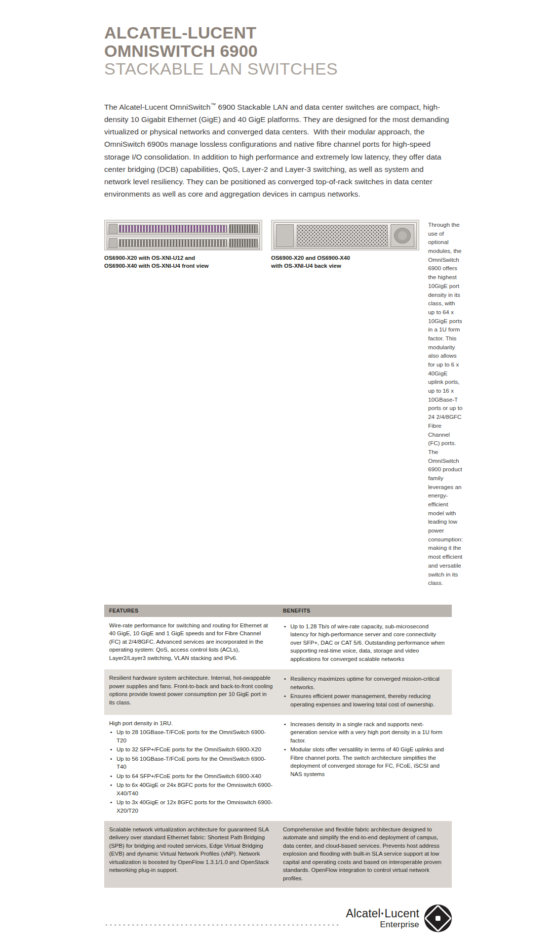Alcatel-Lucent
OmniSwitch 6900Stackable LAN Switches
The Alcatel-Lucent OmniSwitch™ 6900 Stackable LAN and data center switches are compact, high-density 10 Gigabit Ethernet (GigE) and 40 GigE platforms. They are designed for the most demanding virtualized or physical networks and converged data centers. With their modular approach, the OmniSwitch 6900s manage lossless configurations and native fibre channel ports for high-speed storage I/O consolidation. In addition to high performance and extremely low latency, they offer data center bridging (DCB) capabilities, QoS, Layer-2 and Layer-3 switching, as well as system and network level resiliency. They can be positioned as converged top-of-rack switches in data center environments as well as core and aggregation devices in campus networks.
OS6900-X20 with OS-XNI-U12 and
OS6900-X40 with OS-XNI-U4 front view
OS6900-X20 and OS6900-X40
with OS-XNI-U4 back view
Through the use of optional modules, the OmniSwitch 6900 offers the highest 10GigE port density in its class, with up to 64 x 10GigE ports in a 1U form factor. This modularity also allows for up to 6 x 40GigE uplink ports, up to 16 x 10GBase-T ports or up to 24 2/4/8GFC Fibre Channel (FC) ports. The OmniSwitch 6900 product family leverages an energy-efficient model with leading low power consumption: making it the most efficient and versatile switch in its class.
| FEATURES | BENEFITS |
| --- | --- |
| Wire-rate performance for switching and routing for Ethernet at 40 GigE, 10 GigE and 1 GigE speeds and for Fibre Channel (FC) at 2/4/8GFC. Advanced services are incorporated in the operating system: QoS, access control lists (ACLs), Layer2/Layer3 switching, VLAN stacking and IPv6. | Up to 1.28 Tb/s of wire-rate capacity, sub-microsecond latency for high-performance server and core connectivity over SFP+, DAC or CAT 5/6. Outstanding performance when supporting real-time voice, data, storage and video applications for converged scalable networks |
| Resilient hardware system architecture. Internal, hot-swappable power supplies and fans. Front-to-back and back-to-front cooling options provide lowest power consumption per 10 GigE port in its class. | Resiliency maximizes uptime for converged mission-critical networks. Ensures efficient power management, thereby reducing operating expenses and lowering total cost of ownership. |
| High port density in 1RU. Up to 28 10GBase-T/FCoE ports for the OmniSwitch 6900-T20 Up to 32 SFP+/FCoE ports for the OmniSwitch 6900-X20 Up to 56 10GBase-T/FCoE ports for the OmniSwitch 6900-T40 Up to 64 SFP+/FCoE ports for the OmniSwitch 6900-X40 Up to 6x 40GigE or 24x 8GFC ports for the Omniswitch 6900-X40/T40 Up to 3x 40GigE or 12x 8GFC ports for the Omniswitch 6900-X20/T20 | Increases density in a single rack and supports next-generation service with a very high port density in a 1U form factor. Modular slots offer versatility in terms of 40 GigE uplinks and Fibre channel ports. The switch architecture simplifies the deployment of converged storage for FC, FCoE, iSCSI and NAS systems |
| Scalable network virtualization architecture for guaranteed SLA delivery over standard Ethernet fabric: Shortest Path Bridging (SPB) for bridging and routed services, Edge Virtual Bridging (EVB) and dynamic Virtual Network Profiles (vNP). Network virtualization is boosted by OpenFlow 1.3.1/1.0 and OpenStack networking plug-in support. | Comprehensive and flexible fabric architecture designed to automate and simplify the end-to-end deployment of campus, data center, and cloud-based services. Prevents host address explosion and flooding with built-in SLA service support at low capital and operating costs and based on interoperable proven standards. OpenFlow integration to control virtual network profiles. |
Alcatel·Lucent
Enterprise